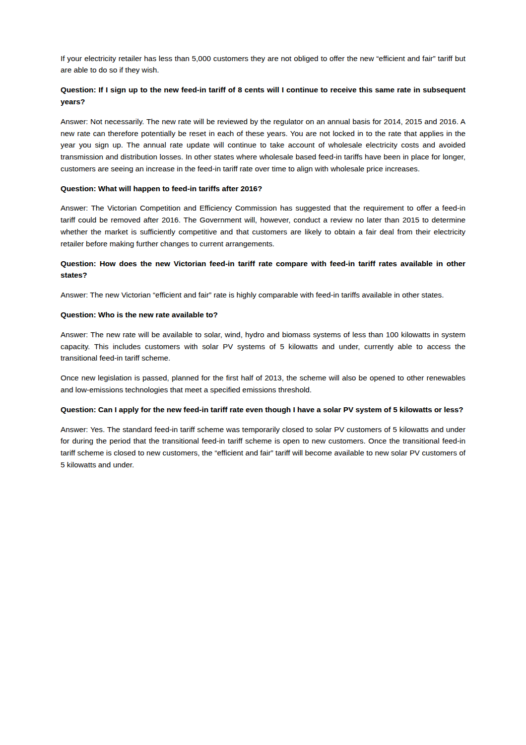If your electricity retailer has less than 5,000 customers they are not obliged to offer the new “efficient and fair” tariff but are able to do so if they wish.
Question: If I sign up to the new feed-in tariff of 8 cents will I continue to receive this same rate in subsequent years?
Answer: Not necessarily. The new rate will be reviewed by the regulator on an annual basis for 2014, 2015 and 2016. A new rate can therefore potentially be reset in each of these years. You are not locked in to the rate that applies in the year you sign up. The annual rate update will continue to take account of wholesale electricity costs and avoided transmission and distribution losses. In other states where wholesale based feed-in tariffs have been in place for longer, customers are seeing an increase in the feed-in tariff rate over time to align with wholesale price increases.
Question: What will happen to feed-in tariffs after 2016?
Answer: The Victorian Competition and Efficiency Commission has suggested that the requirement to offer a feed-in tariff could be removed after 2016. The Government will, however, conduct a review no later than 2015 to determine whether the market is sufficiently competitive and that customers are likely to obtain a fair deal from their electricity retailer before making further changes to current arrangements.
Question: How does the new Victorian feed-in tariff rate compare with feed-in tariff rates available in other states?
Answer: The new Victorian “efficient and fair” rate is highly comparable with feed-in tariffs available in other states.
Question: Who is the new rate available to?
Answer: The new rate will be available to solar, wind, hydro and biomass systems of less than 100 kilowatts in system capacity. This includes customers with solar PV systems of 5 kilowatts and under, currently able to access the transitional feed-in tariff scheme.
Once new legislation is passed, planned for the first half of 2013, the scheme will also be opened to other renewables and low-emissions technologies that meet a specified emissions threshold.
Question: Can I apply for the new feed-in tariff rate even though I have a solar PV system of 5 kilowatts or less?
Answer: Yes. The standard feed-in tariff scheme was temporarily closed to solar PV customers of 5 kilowatts and under for during the period that the transitional feed-in tariff scheme is open to new customers. Once the transitional feed-in tariff scheme is closed to new customers, the “efficient and fair” tariff will become available to new solar PV customers of 5 kilowatts and under.